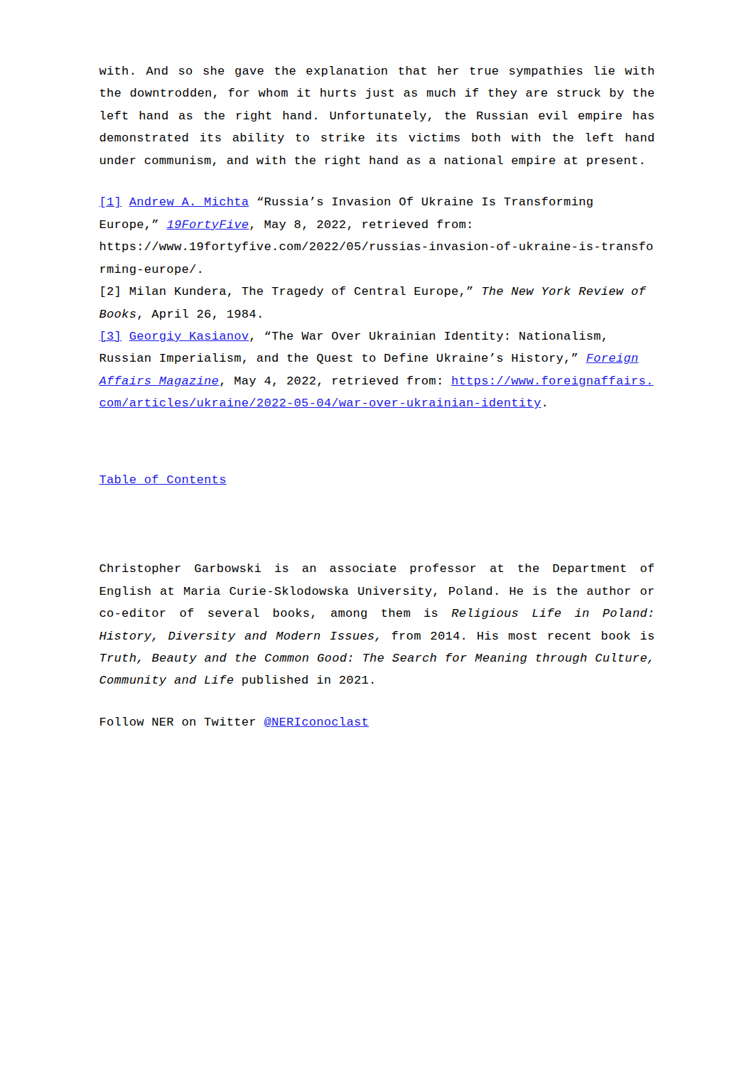with. And so she gave the explanation that her true sympathies lie with the downtrodden, for whom it hurts just as much if they are struck by the left hand as the right hand. Unfortunately, the Russian evil empire has demonstrated its ability to strike its victims both with the left hand under communism, and with the right hand as a national empire at present.
[1] Andrew A. Michta “Russia’s Invasion Of Ukraine Is Transforming Europe,” 19FortyFive, May 8, 2022, retrieved from:
https://www.19fortyfive.com/2022/05/russias-invasion-of-ukraine-is-transforming-europe/.
[2] Milan Kundera, The Tragedy of Central Europe,” The New York Review of Books, April 26, 1984.
[3] Georgiy Kasianov, “The War Over Ukrainian Identity: Nationalism, Russian Imperialism, and the Quest to Define Ukraine’s History,” Foreign Affairs Magazine, May 4, 2022, retrieved from: https://www.foreignaffairs.com/articles/ukraine/2022-05-04/war-over-ukrainian-identity.
Table of Contents
Christopher Garbowski is an associate professor at the Department of English at Maria Curie-Sklodowska University, Poland. He is the author or co-editor of several books, among them is Religious Life in Poland: History, Diversity and Modern Issues, from 2014. His most recent book is Truth, Beauty and the Common Good: The Search for Meaning through Culture, Community and Life published in 2021.
Follow NER on Twitter @NERIconoclast